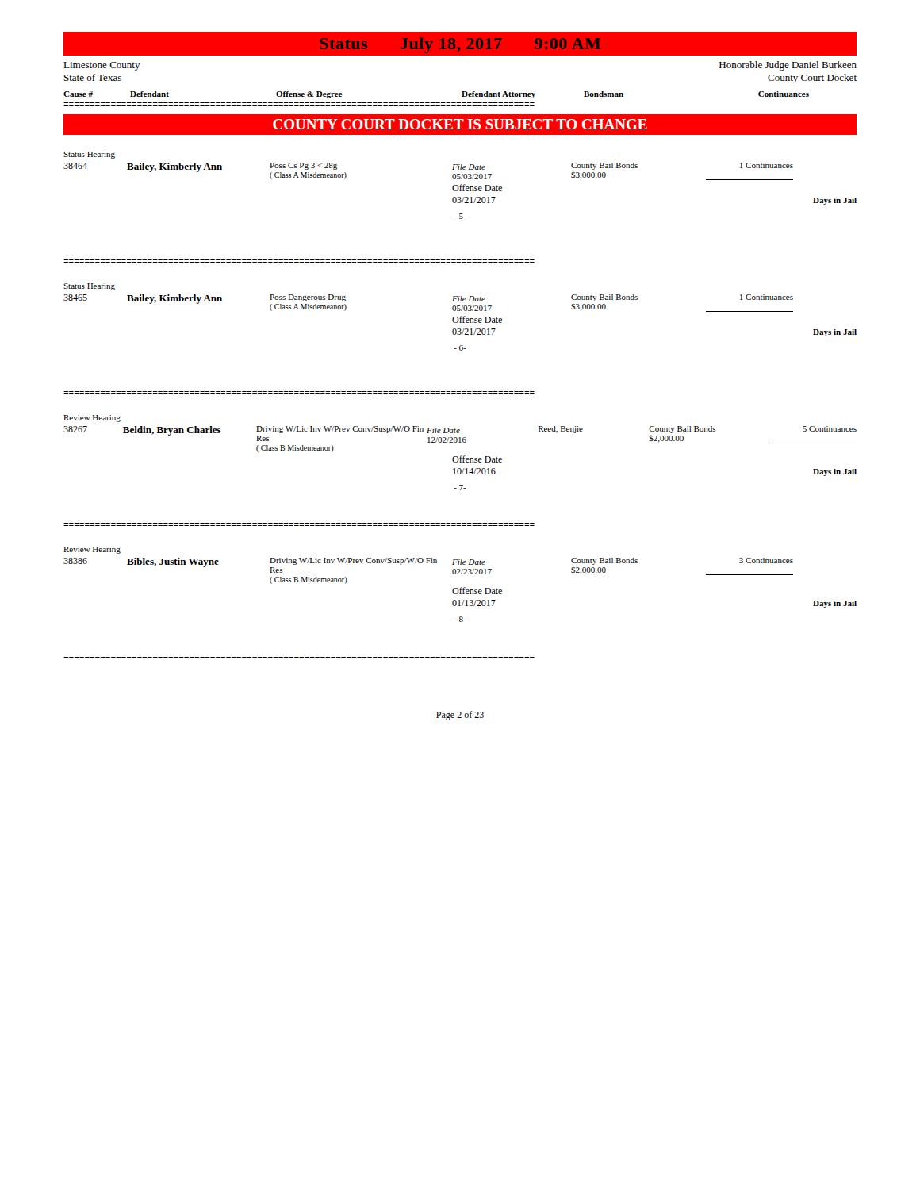Status July 18, 20179:00 AM
Limestone County
State of Texas
Honorable Judge Daniel Burkeen
County Court Docket
Cause #
Defendant
Offense & Degree
Defendant Attorney
Bondsman
Continuances
==========================================================================================
COUNTY COURT DOCKET IS SUBJECT TO CHANGE
Status Hearing
38464
Bailey, Kimberly Ann
Poss Cs Pg 3 < 28g
( Class A Misdemeanor)
File Date
05/03/2017
County Bail Bonds
$3,000.00
1 Continuances
Offense Date
03/21/2017
Days in Jail
- 5-
==========================================================================================
Status Hearing
38465
Bailey, Kimberly Ann
Poss Dangerous Drug
( Class A Misdemeanor)
File Date
05/03/2017
County Bail Bonds
$3,000.00
1 Continuances
Offense Date
03/21/2017
Days in Jail
- 6-
==========================================================================================
Review Hearing
38267
Beldin, Bryan Charles
Driving W/Lic Inv W/Prev Conv/Susp/W/O Fin Res
( Class B Misdemeanor)
File Date
12/02/2016
Reed, Benjie
County Bail Bonds
$2,000.00
5 Continuances
Offense Date
10/14/2016
Days in Jail
- 7-
==========================================================================================
Review Hearing
38386
Bibles, Justin Wayne
Driving W/Lic Inv W/Prev Conv/Susp/W/O Fin Res
( Class B Misdemeanor)
File Date
02/23/2017
County Bail Bonds
$2,000.00
3 Continuances
Offense Date
01/13/2017
Days in Jail
- 8-
==========================================================================================
Page 2 of 23